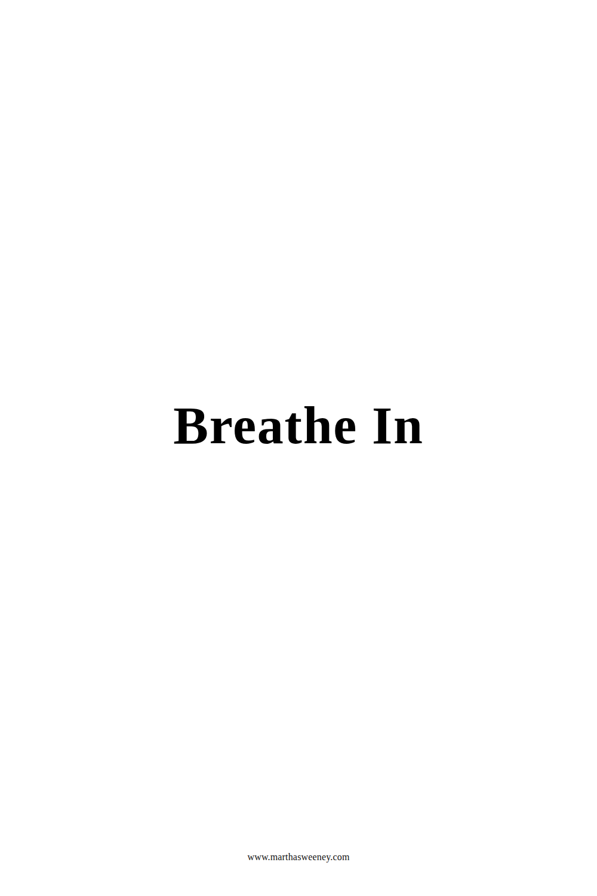Breathe In
www.marthasweeney.com